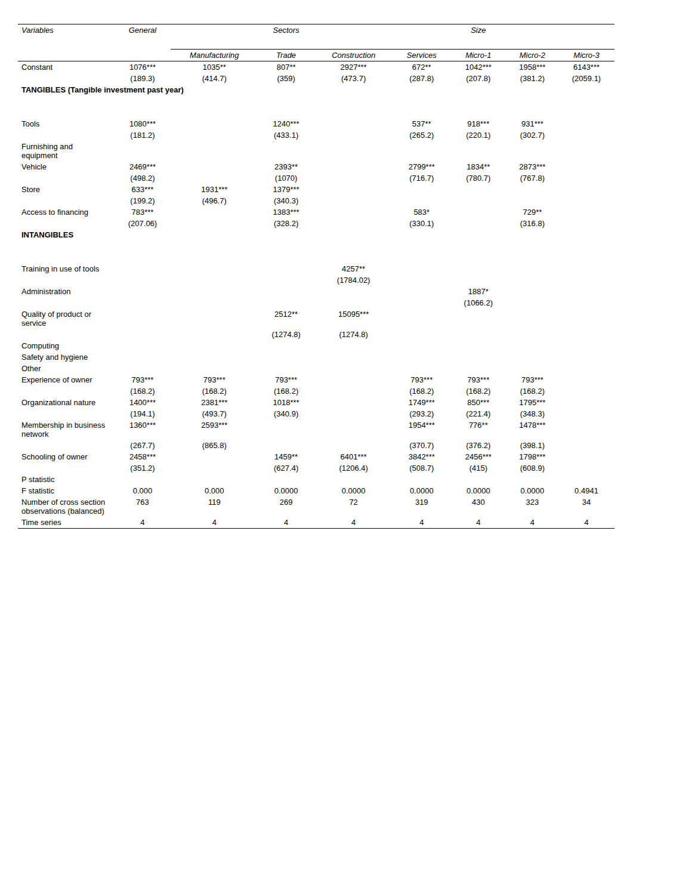| Variables | General | | Sectors | | | Size | | |
| | | Manufacturing | Trade | Construction | Services | Micro-1 | Micro-2 | Micro-3 |
| Constant | 1076*** | 1035** | 807** | 2927*** | 672** | 1042*** | 1958*** | 6143*** |
| | (189.3) | (414.7) | (359) | (473.7) | (287.8) | (207.8) | (381.2) | (2059.1) |
| TANGIBLES (Tangible investment past year) |
| Tools | 1080*** | | 1240*** | | 537** | 918*** | 931*** | |
| | (181.2) | | (433.1) | | (265.2) | (220.1) | (302.7) | |
| Furnishing and equipment | | | | | | | | |
| Vehicle | 2469*** | | 2393** | | 2799*** | 1834** | 2873*** | |
| | (498.2) | | (1070) | | (716.7) | (780.7) | (767.8) | |
| Store | 633*** | 1931*** | 1379*** | | | | | |
| | (199.2) | (496.7) | (340.3) | | | | | |
| Access to financing | 783*** | | 1383*** | | 583* | | 729** | |
| | (207.06) | | (328.2) | | (330.1) | | (316.8) | |
| INTANGIBLES |
| Training in use of tools | | | | 4257** | | | | |
| | | | | (1784.02) | | | | |
| Administration | | | | | | 1887* | | |
| | | | | | | (1066.2) | | |
| Quality of product or service | | | 2512** | 15095*** | | | | |
| | | | (1274.8) | (1274.8) | | | | |
| Computing | | | | | | | | |
| Safety and hygiene | | | | | | | | |
| Other | | | | | | | | |
| Experience of owner | 793*** | 793*** | 793*** | | 793*** | 793*** | 793*** | |
| | (168.2) | (168.2) | (168.2) | | (168.2) | (168.2) | (168.2) | |
| Organizational nature | 1400*** | 2381*** | 1018*** | | 1749*** | 850*** | 1795*** | |
| | (194.1) | (493.7) | (340.9) | | (293.2) | (221.4) | (348.3) | |
| Membership in business network | 1360*** | 2593*** | | | 1954*** | 776** | 1478*** | |
| | (267.7) | (865.8) | | | (370.7) | (376.2) | (398.1) | |
| Schooling of owner | 2458*** | | 1459** | 6401*** | 3842*** | 2456*** | 1798*** | |
| | (351.2) | | (627.4) | (1206.4) | (508.7) | (415) | (608.9) | |
| P statistic | | | | | | | | |
| F statistic | 0.000 | 0.000 | 0.0000 | 0.0000 | 0.0000 | 0.0000 | 0.0000 | 0.4941 |
| Number of cross section observations (balanced) | 763 | 119 | 269 | 72 | 319 | 430 | 323 | 34 |
| Time series | 4 | 4 | 4 | 4 | 4 | 4 | 4 | 4 |